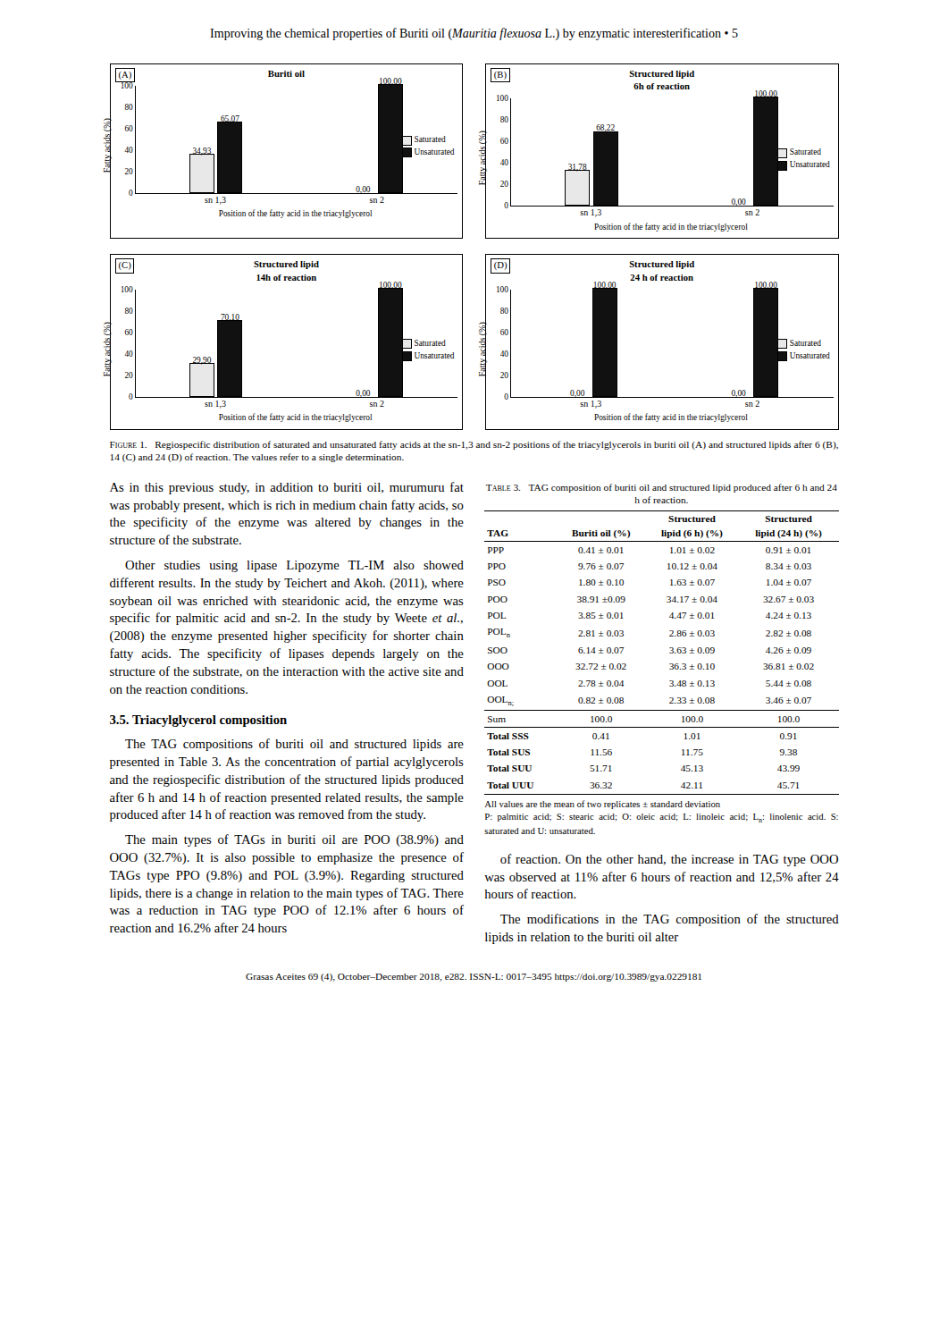Improving the chemical properties of Buriti oil (Mauritia flexuosa L.) by enzymatic interesterification • 5
(A)
Buriti oil
Fatty acids (%)
100 80 60 40 20 0
34,93
65,07
0,00
100,00
Saturated
Unsaturated
sn 1,3
sn 2
Position of the fatty acid in the triacylglycerol
(B)
Structured lipid
6h of reaction
Fatty acids (%)
100 80 60 40 20 0
31,78
68,22
0,00
100,00
Saturated
Unsaturated
sn 1,3
sn 2
Position of the fatty acid in the triacylglycerol
(C)
Structured lipid
14h of reaction
Fatty acids (%)
100 80 60 40 20 0
29,90
70,10
0,00
100,00
Saturated
Unsaturated
sn 1,3
sn 2
Position of the fatty acid in the triacylglycerol
(D)
Structured lipid
24 h of reaction
Fatty acids (%)
100 80 60 40 20 0
0,00
100,00
0,00
100,00
Saturated
Unsaturated
sn 1,3
sn 2
Position of the fatty acid in the triacylglycerol
Figure 1. Regiospecific distribution of saturated and unsaturated fatty acids at the sn-1,3 and sn-2 positions of the triacylglycerols in buriti oil (A) and structured lipids after 6 (B), 14 (C) and 24 (D) of reaction. The values refer to a single determination.
As in this previous study, in addition to buriti oil, murumuru fat was probably present, which is rich in medium chain fatty acids, so the specificity of the enzyme was altered by changes in the structure of the substrate.
Other studies using lipase Lipozyme TL-IM also showed different results. In the study by Teichert and Akoh. (2011), where soybean oil was enriched with stearidonic acid, the enzyme was specific for palmitic acid and sn-2. In the study by Weete et al., (2008) the enzyme presented higher specificity for shorter chain fatty acids. The specificity of lipases depends largely on the structure of the substrate, on the interaction with the active site and on the reaction conditions.
3.5. Triacylglycerol composition
The TAG compositions of buriti oil and structured lipids are presented in Table 3. As the concentration of partial acylglycerols and the regiospecific distribution of the structured lipids produced after 6 h and 14 h of reaction presented related results, the sample produced after 14 h of reaction was removed from the study.
The main types of TAGs in buriti oil are POO (38.9%) and OOO (32.7%). It is also possible to emphasize the presence of TAGs type PPO (9.8%) and POL (3.9%). Regarding structured lipids, there is a change in relation to the main types of TAG. There was a reduction in TAG type POO of 12.1% after 6 hours of reaction and 16.2% after 24 hours
Table 3. TAG composition of buriti oil and structured lipid produced after 6 h and 24 h of reaction.
| TAG | Buriti oil (%) | Structured lipid (6 h) (%) | Structured lipid (24 h) (%) |
| --- | --- | --- | --- |
| PPP | 0.41 ± 0.01 | 1.01 ± 0.02 | 0.91 ± 0.01 |
| PPO | 9.76 ± 0.07 | 10.12 ± 0.04 | 8.34 ± 0.03 |
| PSO | 1.80 ± 0.10 | 1.63 ± 0.07 | 1.04 ± 0.07 |
| POO | 38.91 ±0.09 | 34.17 ± 0.04 | 32.67 ± 0.03 |
| POL | 3.85 ± 0.01 | 4.47 ± 0.01 | 4.24 ± 0.13 |
| POL n | 2.81 ± 0.03 | 2.86 ± 0.03 | 2.82 ± 0.08 |
| SOO | 6.14 ± 0.07 | 3.63 ± 0.09 | 4.26 ± 0.09 |
| OOO | 32.72 ± 0.02 | 36.3 ± 0.10 | 36.81 ± 0.02 |
| OOL | 2.78 ± 0.04 | 3.48 ± 0.13 | 5.44 ± 0.08 |
| OOL n; | 0.82 ± 0.08 | 2.33 ± 0.08 | 3.46 ± 0.07 |
| Sum | 100.0 | 100.0 | 100.0 |
| Total SSS | 0.41 | 1.01 | 0.91 |
| Total SUS | 11.56 | 11.75 | 9.38 |
| Total SUU | 51.71 | 45.13 | 43.99 |
| Total UUU | 36.32 | 42.11 | 45.71 |
All values are the mean of two replicates ± standard deviation
P: palmitic acid; S: stearic acid; O: oleic acid; L: linoleic acid; Ln: linolenic acid. S: saturated and U: unsaturated.
of reaction. On the other hand, the increase in TAG type OOO was observed at 11% after 6 hours of reaction and 12,5% after 24 hours of reaction.
The modifications in the TAG composition of the structured lipids in relation to the buriti oil alter
Grasas Aceites 69 (4), October–December 2018, e282. ISSN-L: 0017–3495 https://doi.org/10.3989/gya.0229181